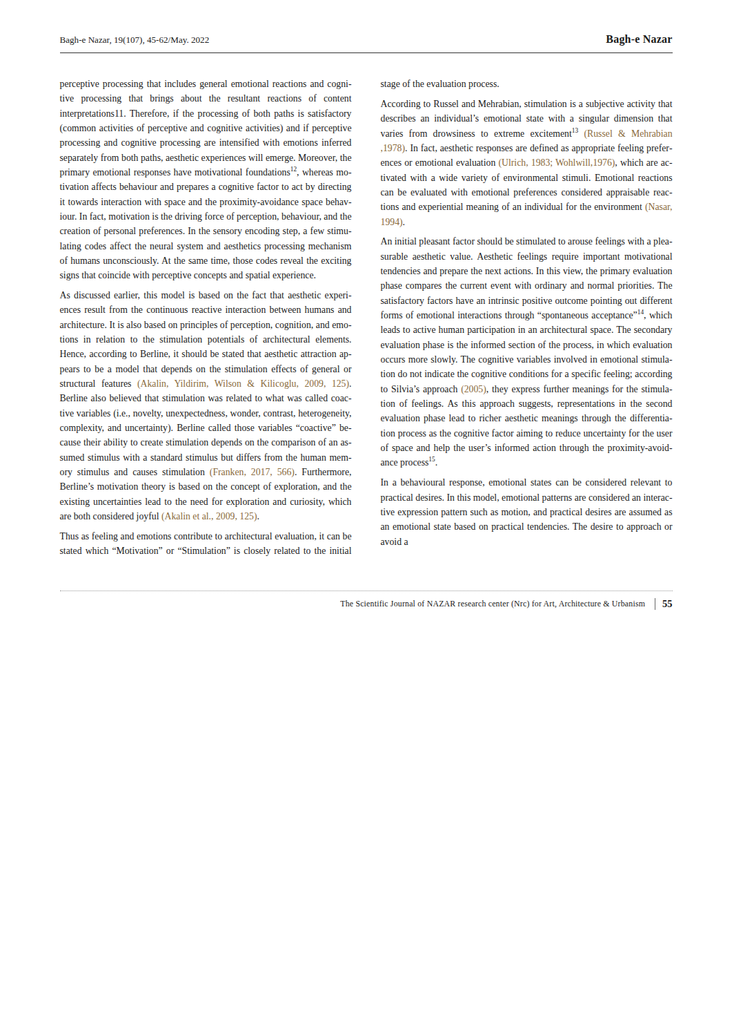Bagh-e Nazar, 19(107), 45-62/May. 2022
Bagh-e Nazar
perceptive processing that includes general emotional reactions and cognitive processing that brings about the resultant reactions of content interpretations11. Therefore, if the processing of both paths is satisfactory (common activities of perceptive and cognitive activities) and if perceptive processing and cognitive processing are intensified with emotions inferred separately from both paths, aesthetic experiences will emerge. Moreover, the primary emotional responses have motivational foundations12, whereas motivation affects behaviour and prepares a cognitive factor to act by directing it towards interaction with space and the proximity-avoidance space behaviour. In fact, motivation is the driving force of perception, behaviour, and the creation of personal preferences. In the sensory encoding step, a few stimulating codes affect the neural system and aesthetics processing mechanism of humans unconsciously. At the same time, those codes reveal the exciting signs that coincide with perceptive concepts and spatial experience.
As discussed earlier, this model is based on the fact that aesthetic experiences result from the continuous reactive interaction between humans and architecture. It is also based on principles of perception, cognition, and emotions in relation to the stimulation potentials of architectural elements. Hence, according to Berline, it should be stated that aesthetic attraction appears to be a model that depends on the stimulation effects of general or structural features (Akalin, Yildirim, Wilson & Kilicoglu, 2009, 125). Berline also believed that stimulation was related to what was called coactive variables (i.e., novelty, unexpectedness, wonder, contrast, heterogeneity, complexity, and uncertainty). Berline called those variables “coactive” because their ability to create stimulation depends on the comparison of an assumed stimulus with a standard stimulus but differs from the human memory stimulus and causes stimulation (Franken, 2017, 566). Furthermore, Berline’s motivation theory is based on the concept of exploration, and the existing uncertainties lead to the need for exploration and curiosity, which are both considered joyful (Akalin et al., 2009, 125).
Thus as feeling and emotions contribute to architectural evaluation, it can be stated which “Motivation” or “Stimulation” is closely related to the initial stage of the evaluation process.
According to Russel and Mehrabian, stimulation is a subjective activity that describes an individual’s emotional state with a singular dimension that varies from drowsiness to extreme excitement13 (Russel & Mehrabian ,1978). In fact, aesthetic responses are defined as appropriate feeling preferences or emotional evaluation (Ulrich, 1983; Wohlwill,1976), which are activated with a wide variety of environmental stimuli. Emotional reactions can be evaluated with emotional preferences considered appraisable reactions and experiential meaning of an individual for the environment (Nasar, 1994).
An initial pleasant factor should be stimulated to arouse feelings with a pleasurable aesthetic value. Aesthetic feelings require important motivational tendencies and prepare the next actions. In this view, the primary evaluation phase compares the current event with ordinary and normal priorities. The satisfactory factors have an intrinsic positive outcome pointing out different forms of emotional interactions through “spontaneous acceptance”14, which leads to active human participation in an architectural space. The secondary evaluation phase is the informed section of the process, in which evaluation occurs more slowly. The cognitive variables involved in emotional stimulation do not indicate the cognitive conditions for a specific feeling; according to Silvia’s approach (2005), they express further meanings for the stimulation of feelings. As this approach suggests, representations in the second evaluation phase lead to richer aesthetic meanings through the differentiation process as the cognitive factor aiming to reduce uncertainty for the user of space and help the user’s informed action through the proximity-avoidance process15.
In a behavioural response, emotional states can be considered relevant to practical desires. In this model, emotional patterns are considered an interactive expression pattern such as motion, and practical desires are assumed as an emotional state based on practical tendencies. The desire to approach or avoid a
The Scientific Journal of NAZAR research center (Nrc) for Art, Architecture & Urbanism
55